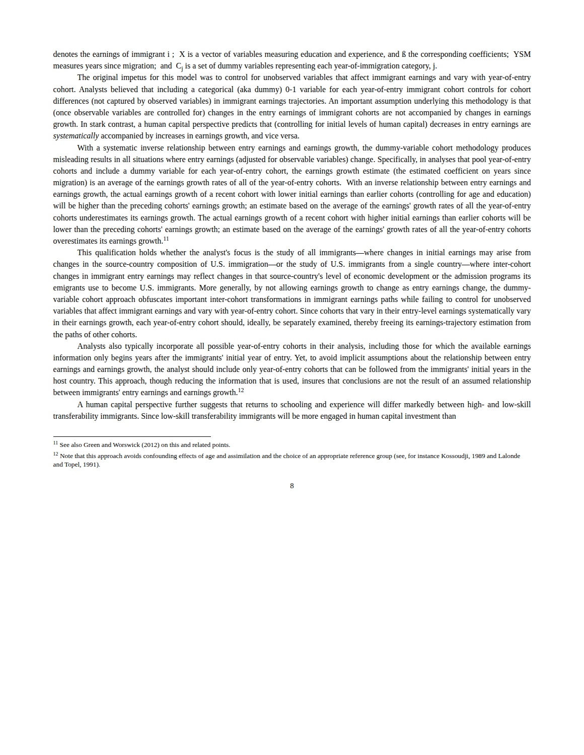denotes the earnings of immigrant i ; X is a vector of variables measuring education and experience, and ß the corresponding coefficients; YSM measures years since migration; and Cj is a set of dummy variables representing each year-of-immigration category, j.
The original impetus for this model was to control for unobserved variables that affect immigrant earnings and vary with year-of-entry cohort. Analysts believed that including a categorical (aka dummy) 0-1 variable for each year-of-entry immigrant cohort controls for cohort differences (not captured by observed variables) in immigrant earnings trajectories. An important assumption underlying this methodology is that (once observable variables are controlled for) changes in the entry earnings of immigrant cohorts are not accompanied by changes in earnings growth. In stark contrast, a human capital perspective predicts that (controlling for initial levels of human capital) decreases in entry earnings are systematically accompanied by increases in earnings growth, and vice versa.
With a systematic inverse relationship between entry earnings and earnings growth, the dummy-variable cohort methodology produces misleading results in all situations where entry earnings (adjusted for observable variables) change. Specifically, in analyses that pool year-of-entry cohorts and include a dummy variable for each year-of-entry cohort, the earnings growth estimate (the estimated coefficient on years since migration) is an average of the earnings growth rates of all of the year-of-entry cohorts. With an inverse relationship between entry earnings and earnings growth, the actual earnings growth of a recent cohort with lower initial earnings than earlier cohorts (controlling for age and education) will be higher than the preceding cohorts' earnings growth; an estimate based on the average of the earnings' growth rates of all the year-of-entry cohorts underestimates its earnings growth. The actual earnings growth of a recent cohort with higher initial earnings than earlier cohorts will be lower than the preceding cohorts' earnings growth; an estimate based on the average of the earnings' growth rates of all the year-of-entry cohorts overestimates its earnings growth.11
This qualification holds whether the analyst's focus is the study of all immigrants—where changes in initial earnings may arise from changes in the source-country composition of U.S. immigration—or the study of U.S. immigrants from a single country—where inter-cohort changes in immigrant entry earnings may reflect changes in that source-country's level of economic development or the admission programs its emigrants use to become U.S. immigrants. More generally, by not allowing earnings growth to change as entry earnings change, the dummy-variable cohort approach obfuscates important inter-cohort transformations in immigrant earnings paths while failing to control for unobserved variables that affect immigrant earnings and vary with year-of-entry cohort. Since cohorts that vary in their entry-level earnings systematically vary in their earnings growth, each year-of-entry cohort should, ideally, be separately examined, thereby freeing its earnings-trajectory estimation from the paths of other cohorts.
Analysts also typically incorporate all possible year-of-entry cohorts in their analysis, including those for which the available earnings information only begins years after the immigrants' initial year of entry. Yet, to avoid implicit assumptions about the relationship between entry earnings and earnings growth, the analyst should include only year-of-entry cohorts that can be followed from the immigrants' initial years in the host country. This approach, though reducing the information that is used, insures that conclusions are not the result of an assumed relationship between immigrants' entry earnings and earnings growth.12
A human capital perspective further suggests that returns to schooling and experience will differ markedly between high- and low-skill transferability immigrants. Since low-skill transferability immigrants will be more engaged in human capital investment than
11 See also Green and Worswick (2012) on this and related points.
12 Note that this approach avoids confounding effects of age and assimilation and the choice of an appropriate reference group (see, for instance Kossoudji, 1989 and Lalonde and Topel, 1991).
8